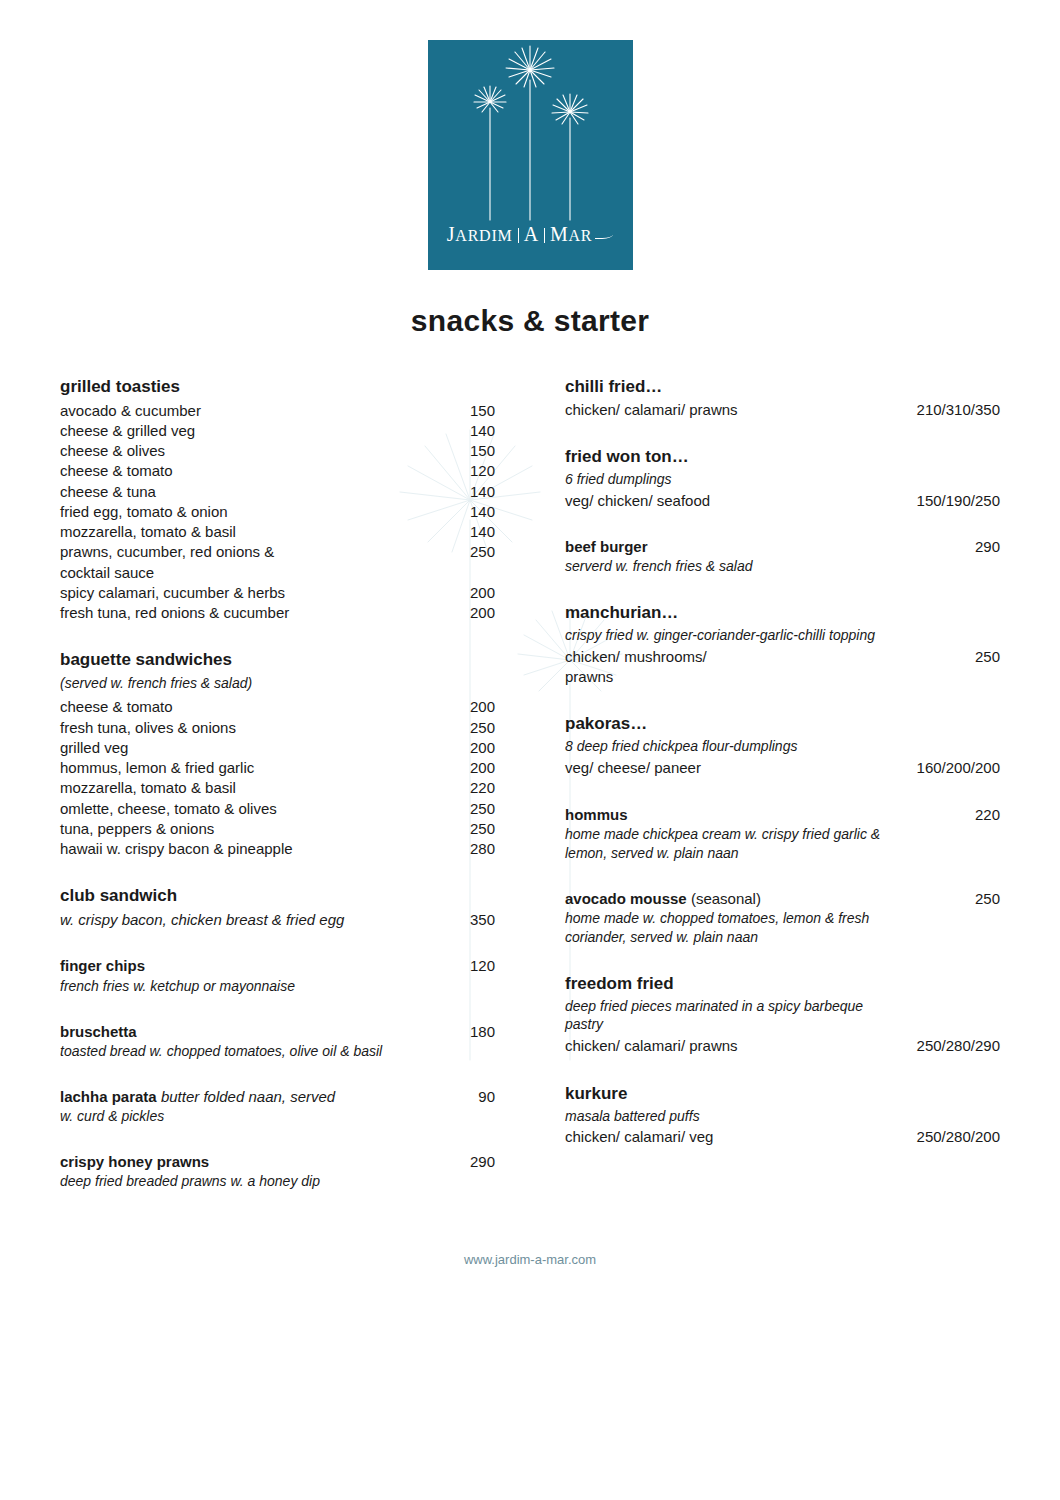JARDIM A MAR
snacks & starter
grilled toasties
avocado & cucumber 150
cheese & grilled veg 140
cheese & olives 150
cheese & tomato 120
cheese & tuna 140
fried egg, tomato & onion 140
mozzarella, tomato & basil 140
prawns, cucumber, red onions &
cocktail sauce 250
spicy calamari, cucumber & herbs 200
fresh tuna, red onions & cucumber 200
baguette sandwiches
(served w. french fries & salad)
cheese & tomato 200
fresh tuna, olives & onions 250
grilled veg 200
hommus, lemon & fried garlic 200
mozzarella, tomato & basil 220
omlette, cheese, tomato & olives 250
tuna, peppers & onions 250
hawaii w. crispy bacon & pineapple 280
club sandwich
w. crispy bacon, chicken breast & fried egg 350
finger chips 120
french fries w. ketchup or mayonnaise
bruschetta 180
toasted bread w. chopped tomatoes, olive oil & basil
lachha parata butter folded naan, served 90
w. curd & pickles
crispy honey prawns 290
deep fried breaded prawns w. a honey dip
chilli fried…
chicken/ calamari/ prawns 210/310/350
fried won ton…
6 fried dumplings
veg/ chicken/ seafood 150/190/250
beef burger 290
serverd w. french fries & salad
manchurian…
crispy fried w. ginger-coriander-garlic-chilli topping
chicken/ mushrooms/
prawns 250
pakoras…
8 deep fried chickpea flour-dumplings
veg/ cheese/ paneer 160/200/200
hommus 220
home made chickpea cream w. crispy fried garlic & lemon, served w. plain naan
avocado mousse (seasonal) 250
home made w. chopped tomatoes, lemon & fresh coriander, served w. plain naan
freedom fried
deep fried pieces marinated in a spicy barbeque pastry
chicken/ calamari/ prawns 250/280/290
kurkure
masala battered puffs
chicken/ calamari/ veg 250/280/200
www.jardim-a-mar.com